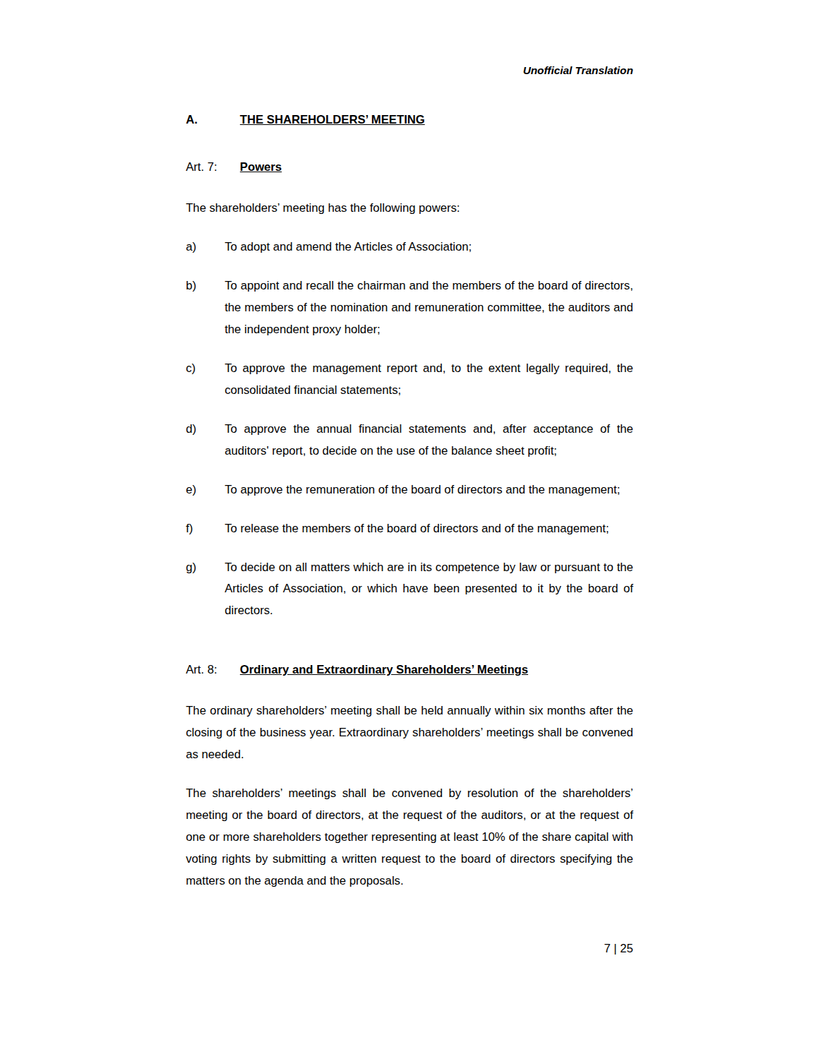Unofficial Translation
A. THE SHAREHOLDERS’ MEETING
Art. 7: Powers
The shareholders’ meeting has the following powers:
a) To adopt and amend the Articles of Association;
b) To appoint and recall the chairman and the members of the board of directors, the members of the nomination and remuneration committee, the auditors and the independent proxy holder;
c) To approve the management report and, to the extent legally required, the consolidated financial statements;
d) To approve the annual financial statements and, after acceptance of the auditors' report, to decide on the use of the balance sheet profit;
e) To approve the remuneration of the board of directors and the management;
f) To release the members of the board of directors and of the management;
g) To decide on all matters which are in its competence by law or pursuant to the Articles of Association, or which have been presented to it by the board of directors.
Art. 8: Ordinary and Extraordinary Shareholders’ Meetings
The ordinary shareholders’ meeting shall be held annually within six months after the closing of the business year. Extraordinary shareholders’ meetings shall be convened as needed.
The shareholders’ meetings shall be convened by resolution of the shareholders’ meeting or the board of directors, at the request of the auditors, or at the request of one or more shareholders together representing at least 10% of the share capital with voting rights by submitting a written request to the board of directors specifying the matters on the agenda and the proposals.
7 | 25